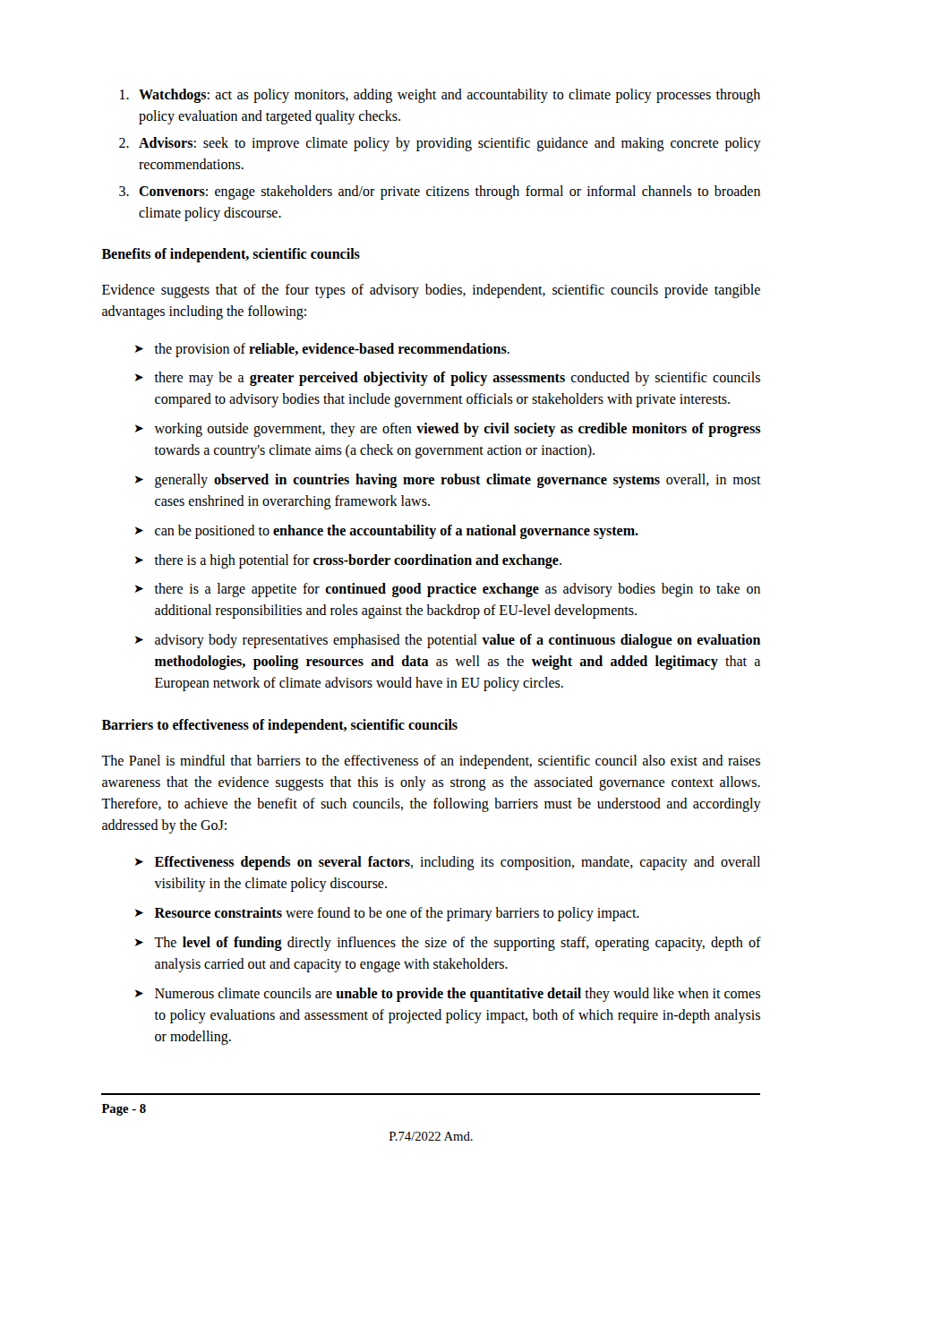Watchdogs: act as policy monitors, adding weight and accountability to climate policy processes through policy evaluation and targeted quality checks.
Advisors: seek to improve climate policy by providing scientific guidance and making concrete policy recommendations.
Convenors: engage stakeholders and/or private citizens through formal or informal channels to broaden climate policy discourse.
Benefits of independent, scientific councils
Evidence suggests that of the four types of advisory bodies, independent, scientific councils provide tangible advantages including the following:
the provision of reliable, evidence-based recommendations.
there may be a greater perceived objectivity of policy assessments conducted by scientific councils compared to advisory bodies that include government officials or stakeholders with private interests.
working outside government, they are often viewed by civil society as credible monitors of progress towards a country's climate aims (a check on government action or inaction).
generally observed in countries having more robust climate governance systems overall, in most cases enshrined in overarching framework laws.
can be positioned to enhance the accountability of a national governance system.
there is a high potential for cross-border coordination and exchange.
there is a large appetite for continued good practice exchange as advisory bodies begin to take on additional responsibilities and roles against the backdrop of EU-level developments.
advisory body representatives emphasised the potential value of a continuous dialogue on evaluation methodologies, pooling resources and data as well as the weight and added legitimacy that a European network of climate advisors would have in EU policy circles.
Barriers to effectiveness of independent, scientific councils
The Panel is mindful that barriers to the effectiveness of an independent, scientific council also exist and raises awareness that the evidence suggests that this is only as strong as the associated governance context allows. Therefore, to achieve the benefit of such councils, the following barriers must be understood and accordingly addressed by the GoJ:
Effectiveness depends on several factors, including its composition, mandate, capacity and overall visibility in the climate policy discourse.
Resource constraints were found to be one of the primary barriers to policy impact.
The level of funding directly influences the size of the supporting staff, operating capacity, depth of analysis carried out and capacity to engage with stakeholders.
Numerous climate councils are unable to provide the quantitative detail they would like when it comes to policy evaluations and assessment of projected policy impact, both of which require in-depth analysis or modelling.
Page - 8
P.74/2022 Amd.